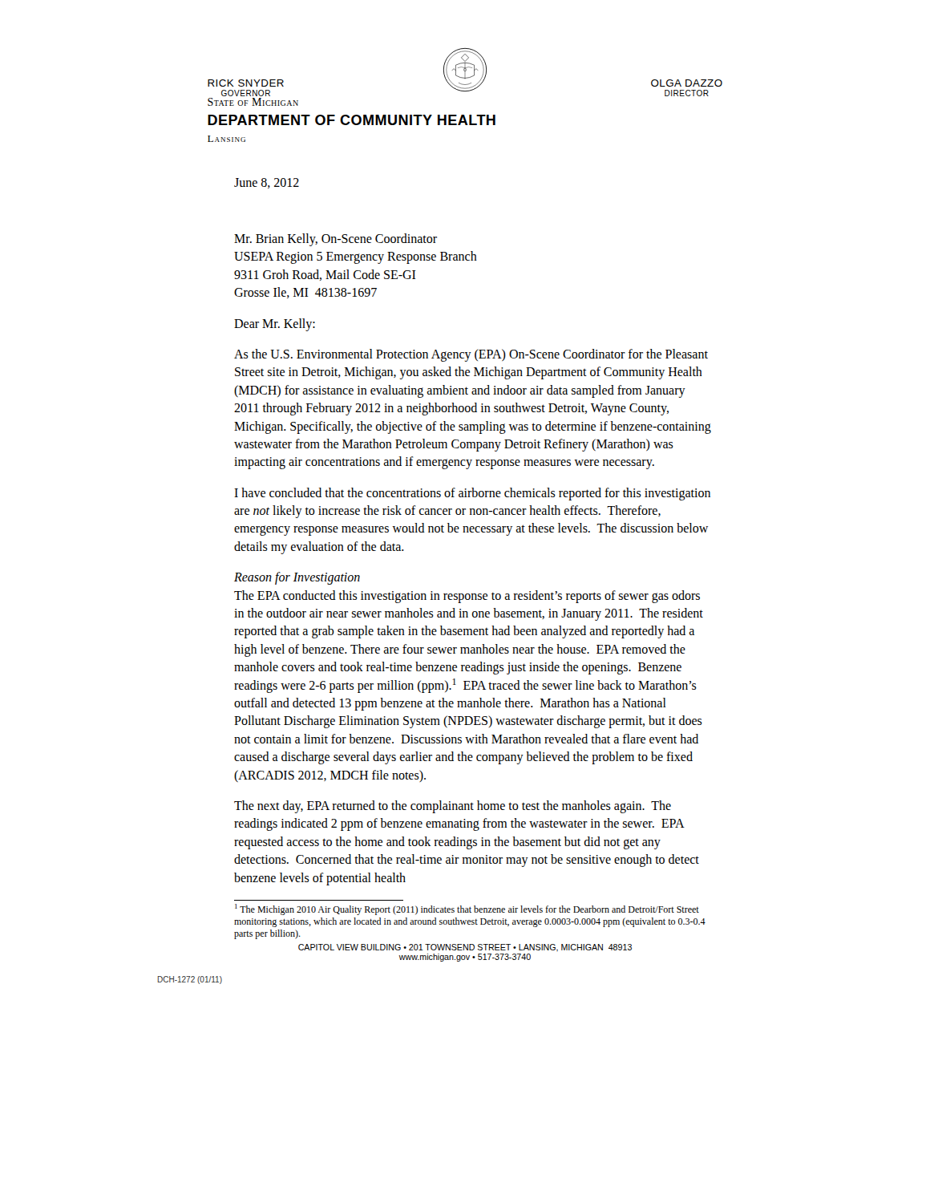RICK SNYDER
GOVERNOR
OLGA DAZZO
DIRECTOR
State of Michigan
DEPARTMENT OF COMMUNITY HEALTH
Lansing
June 8, 2012
Mr. Brian Kelly, On-Scene Coordinator
USEPA Region 5 Emergency Response Branch
9311 Groh Road, Mail Code SE-GI
Grosse Ile, MI 48138-1697
Dear Mr. Kelly:
As the U.S. Environmental Protection Agency (EPA) On-Scene Coordinator for the Pleasant Street site in Detroit, Michigan, you asked the Michigan Department of Community Health (MDCH) for assistance in evaluating ambient and indoor air data sampled from January 2011 through February 2012 in a neighborhood in southwest Detroit, Wayne County, Michigan. Specifically, the objective of the sampling was to determine if benzene-containing wastewater from the Marathon Petroleum Company Detroit Refinery (Marathon) was impacting air concentrations and if emergency response measures were necessary.
I have concluded that the concentrations of airborne chemicals reported for this investigation are not likely to increase the risk of cancer or non-cancer health effects. Therefore, emergency response measures would not be necessary at these levels. The discussion below details my evaluation of the data.
Reason for Investigation
The EPA conducted this investigation in response to a resident’s reports of sewer gas odors in the outdoor air near sewer manholes and in one basement, in January 2011. The resident reported that a grab sample taken in the basement had been analyzed and reportedly had a high level of benzene. There are four sewer manholes near the house. EPA removed the manhole covers and took real-time benzene readings just inside the openings. Benzene readings were 2-6 parts per million (ppm).1 EPA traced the sewer line back to Marathon’s outfall and detected 13 ppm benzene at the manhole there. Marathon has a National Pollutant Discharge Elimination System (NPDES) wastewater discharge permit, but it does not contain a limit for benzene. Discussions with Marathon revealed that a flare event had caused a discharge several days earlier and the company believed the problem to be fixed (ARCADIS 2012, MDCH file notes).
The next day, EPA returned to the complainant home to test the manholes again. The readings indicated 2 ppm of benzene emanating from the wastewater in the sewer. EPA requested access to the home and took readings in the basement but did not get any detections. Concerned that the real-time air monitor may not be sensitive enough to detect benzene levels of potential health
1 The Michigan 2010 Air Quality Report (2011) indicates that benzene air levels for the Dearborn and Detroit/Fort Street monitoring stations, which are located in and around southwest Detroit, average 0.0003-0.0004 ppm (equivalent to 0.3-0.4 parts per billion).
CAPITOL VIEW BUILDING • 201 TOWNSEND STREET • LANSING, MICHIGAN 48913
www.michigan.gov • 517-373-3740
DCH-1272 (01/11)